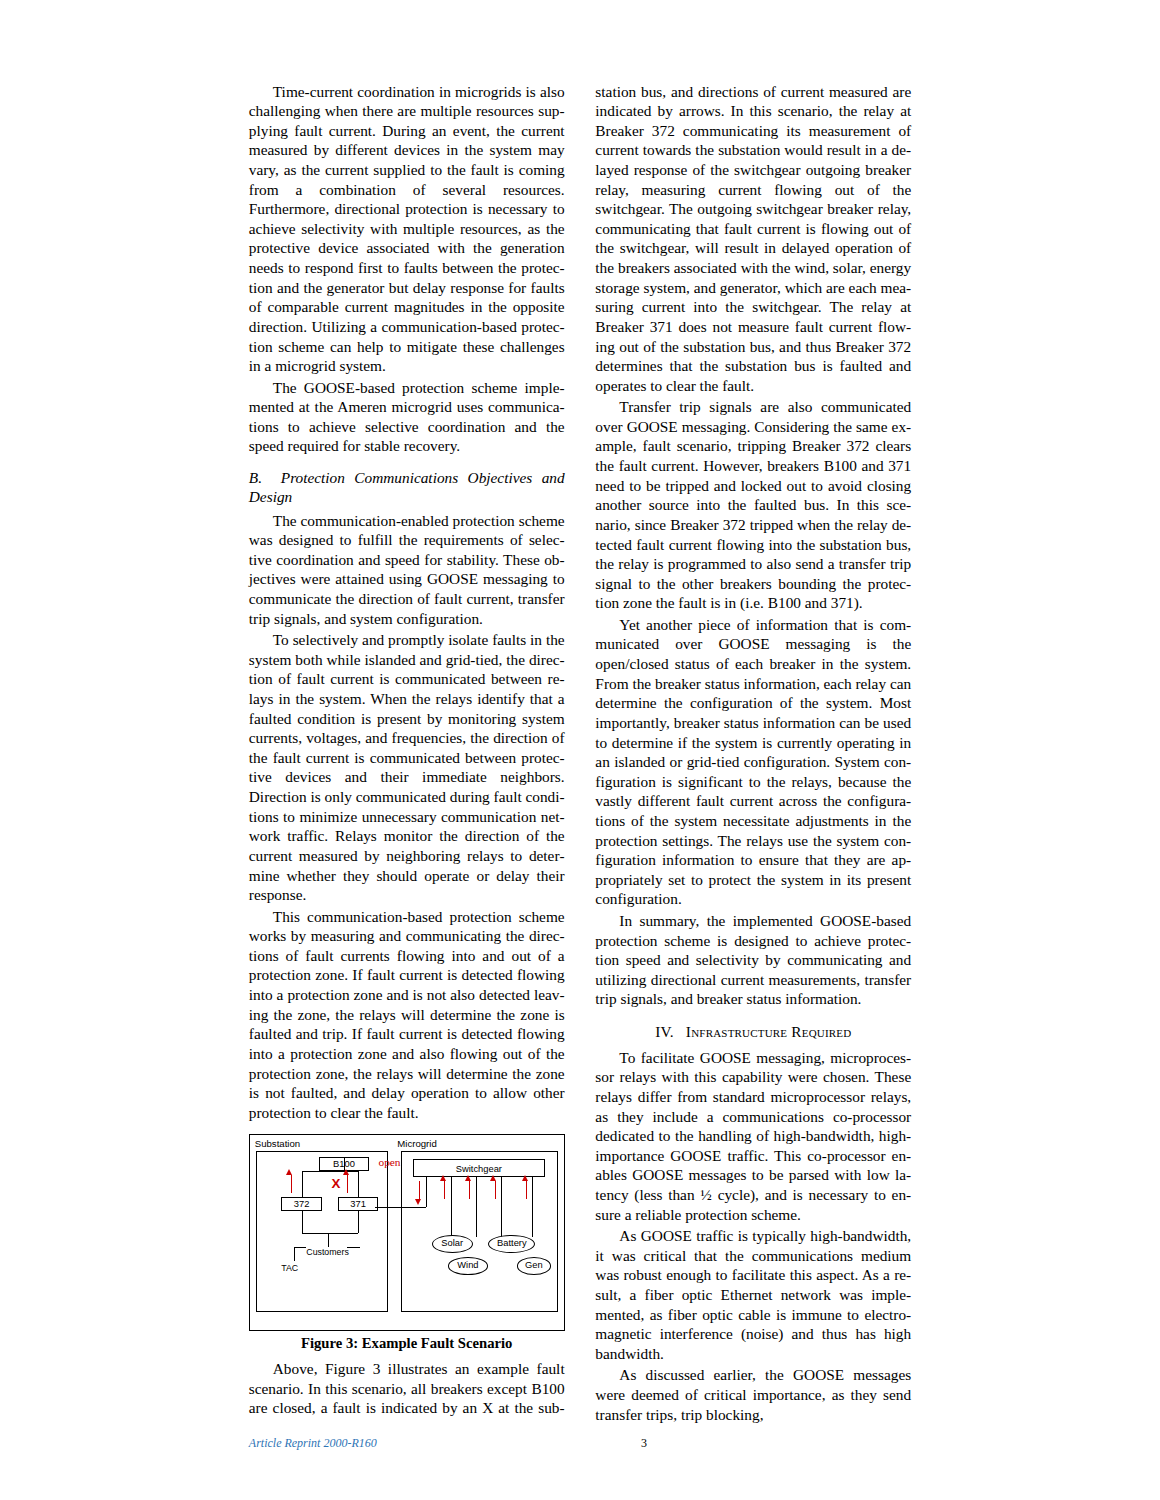Time-current coordination in microgrids is also challenging when there are multiple resources supplying fault current. During an event, the current measured by different devices in the system may vary, as the current supplied to the fault is coming from a combination of several resources. Furthermore, directional protection is necessary to achieve selectivity with multiple resources, as the protective device associated with the generation needs to respond first to faults between the protection and the generator but delay response for faults of comparable current magnitudes in the opposite direction. Utilizing a communication-based protection scheme can help to mitigate these challenges in a microgrid system.
The GOOSE-based protection scheme implemented at the Ameren microgrid uses communications to achieve selective coordination and the speed required for stable recovery.
B. Protection Communications Objectives and Design
The communication-enabled protection scheme was designed to fulfill the requirements of selective coordination and speed for stability. These objectives were attained using GOOSE messaging to communicate the direction of fault current, transfer trip signals, and system configuration.
To selectively and promptly isolate faults in the system both while islanded and grid-tied, the direction of fault current is communicated between relays in the system. When the relays identify that a faulted condition is present by monitoring system currents, voltages, and frequencies, the direction of the fault current is communicated between protective devices and their immediate neighbors. Direction is only communicated during fault conditions to minimize unnecessary communication network traffic. Relays monitor the direction of the current measured by neighboring relays to determine whether they should operate or delay their response.
This communication-based protection scheme works by measuring and communicating the directions of fault currents flowing into and out of a protection zone. If fault current is detected flowing into a protection zone and is not also detected leaving the zone, the relays will determine the zone is faulted and trip. If fault current is detected flowing into a protection zone and also flowing out of the protection zone, the relays will determine the zone is not faulted, and delay operation to allow other protection to clear the fault.
Substation Microgrid
B100
open X
372
371
Customers
TAC
Switchgear
Solar
Battery
Wind
Gen
Figure 3: Example Fault Scenario
Above, Figure 3 illustrates an example fault scenario. In this scenario, all breakers except B100 are closed, a fault is indicated by an X at the substation bus, and directions of current measured are indicated by arrows. In this scenario, the relay at Breaker 372 communicating its measurement of current towards the substation would result in a delayed response of the switchgear outgoing breaker relay, measuring current flowing out of the switchgear. The outgoing switchgear breaker relay, communicating that fault current is flowing out of the switchgear, will result in delayed operation of the breakers associated with the wind, solar, energy storage system, and generator, which are each measuring current into the switchgear. The relay at Breaker 371 does not measure fault current flowing out of the substation bus, and thus Breaker 372 determines that the substation bus is faulted and operates to clear the fault.
Transfer trip signals are also communicated over GOOSE messaging. Considering the same example, fault scenario, tripping Breaker 372 clears the fault current. However, breakers B100 and 371 need to be tripped and locked out to avoid closing another source into the faulted bus. In this scenario, since Breaker 372 tripped when the relay detected fault current flowing into the substation bus, the relay is programmed to also send a transfer trip signal to the other breakers bounding the protection zone the fault is in (i.e. B100 and 371).
Yet another piece of information that is communicated over GOOSE messaging is the open/closed status of each breaker in the system. From the breaker status information, each relay can determine the configuration of the system. Most importantly, breaker status information can be used to determine if the system is currently operating in an islanded or grid-tied configuration. System configuration is significant to the relays, because the vastly different fault current across the configurations of the system necessitate adjustments in the protection settings. The relays use the system configuration information to ensure that they are appropriately set to protect the system in its present configuration.
In summary, the implemented GOOSE-based protection scheme is designed to achieve protection speed and selectivity by communicating and utilizing directional current measurements, transfer trip signals, and breaker status information.
IV. Infrastructure Required
To facilitate GOOSE messaging, microprocessor relays with this capability were chosen. These relays differ from standard microprocessor relays, as they include a communications co-processor dedicated to the handling of high-bandwidth, high-importance GOOSE traffic. This co-processor enables GOOSE messages to be parsed with low latency (less than ½ cycle), and is necessary to ensure a reliable protection scheme.
As GOOSE traffic is typically high-bandwidth, it was critical that the communications medium was robust enough to facilitate this aspect. As a result, a fiber optic Ethernet network was implemented, as fiber optic cable is immune to electromagnetic interference (noise) and thus has high bandwidth.
As discussed earlier, the GOOSE messages were deemed of critical importance, as they send transfer trips, trip blocking,
Article Reprint 2000-R160
3